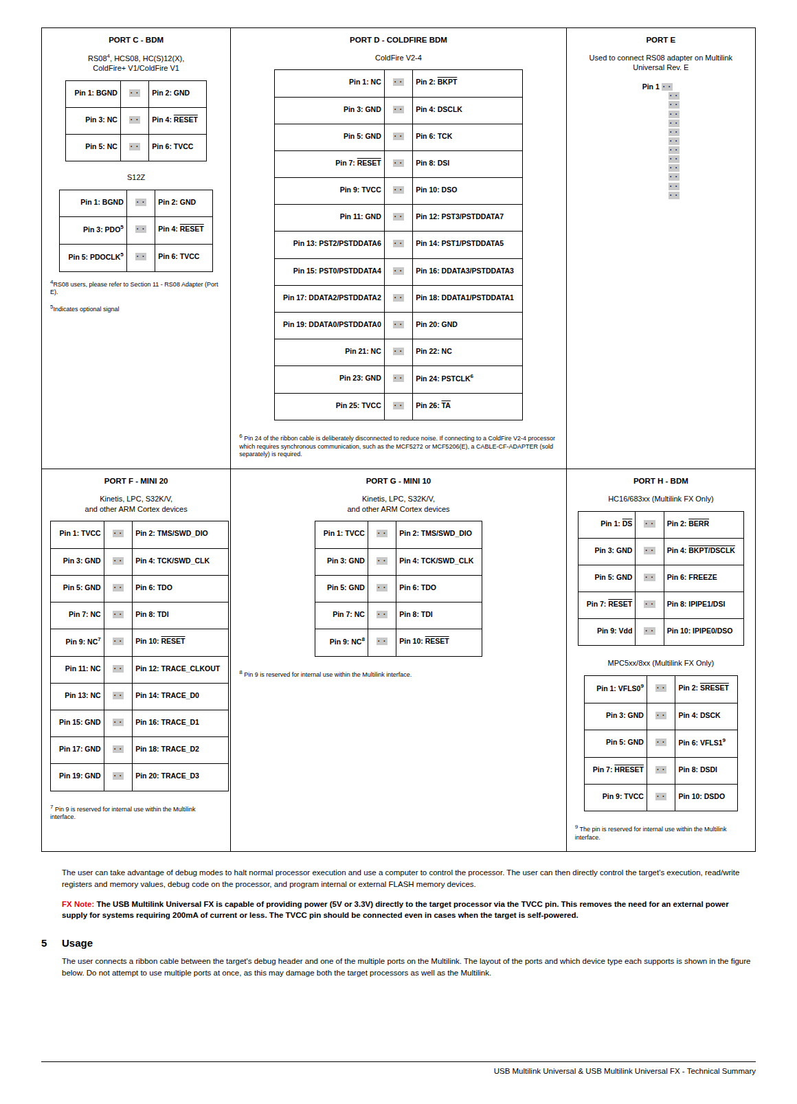| PORT C - BDM RS08 4 , HCS08, HC(S)12(X), ColdFire+ V1/ColdFire V1 / Pin 1: BGND / · · / Pin 2: GND / / Pin 3: NC / · · / Pin 4: RESET / / Pin 5: NC / · · / Pin 6: TVCC / S12Z / Pin 1: BGND / · · / Pin 2: GND / / Pin 3: PDO 5 / · · / Pin 4: RESET / / Pin 5: PDOCLK 5 / · · / Pin 6: TVCC / 4 RS08 users, please refer to Section 11 - RS08 Adapter (Port E). 5 Indicates optional signal | PORT D - COLDFIRE BDM ColdFire V2-4 / Pin 1: NC / · · / Pin 2: BKPT / / Pin 3: GND / · · / Pin 4: DSCLK / / Pin 5: GND / · · / Pin 6: TCK / / Pin 7: RESET / · · / Pin 8: DSI / / Pin 9: TVCC / · · / Pin 10: DSO / / Pin 11: GND / · · / Pin 12: PST3/PSTDDATA7 / / Pin 13: PST2/PSTDDATA6 / · · / Pin 14: PST1/PSTDDATA5 / / Pin 15: PST0/PSTDDATA4 / · · / Pin 16: DDATA3/PSTDDATA3 / / Pin 17: DDATA2/PSTDDATA2 / · · / Pin 18: DDATA1/PSTDDATA1 / / Pin 19: DDATA0/PSTDDATA0 / · · / Pin 20: GND / / Pin 21: NC / · · / Pin 22: NC / / Pin 23: GND / · · / Pin 24: PSTCLK 6 / / Pin 25: TVCC / · · / Pin 26: TA / 6 Pin 24 of the ribbon cable is deliberately disconnected to reduce noise. If connecting to a ColdFire V2-4 processor which requires synchronous communication, such as the MCF5272 or MCF5206(E), a CABLE-CF-ADAPTER (sold separately) is required. | PORT E Used to connect RS08 adapter on Multilink Universal Rev. E Pin 1 · · · · · · · · · · · · · · · · · · · · · · · · · · |
| PORT F - MINI 20 Kinetis, LPC, S32K/V, and other ARM Cortex devices / Pin 1: TVCC / · · / Pin 2: TMS/SWD_DIO / / Pin 3: GND / · · / Pin 4: TCK/SWD_CLK / / Pin 5: GND / · · / Pin 6: TDO / / Pin 7: NC / · · / Pin 8: TDI / / Pin 9: NC 7 / · · / Pin 10: RESET / / Pin 11: NC / · · / Pin 12: TRACE_CLKOUT / / Pin 13: NC / · · / Pin 14: TRACE_D0 / / Pin 15: GND / · · / Pin 16: TRACE_D1 / / Pin 17: GND / · · / Pin 18: TRACE_D2 / / Pin 19: GND / · · / Pin 20: TRACE_D3 / 7 Pin 9 is reserved for internal use within the Multilink interface. | PORT G - MINI 10 Kinetis, LPC, S32K/V, and other ARM Cortex devices / Pin 1: TVCC / · · / Pin 2: TMS/SWD_DIO / / Pin 3: GND / · · / Pin 4: TCK/SWD_CLK / / Pin 5: GND / · · / Pin 6: TDO / / Pin 7: NC / · · / Pin 8: TDI / / Pin 9: NC 8 / · · / Pin 10: RESET / 8 Pin 9 is reserved for internal use within the Multilink interface. | PORT H - BDM HC16/683xx (Multilink FX Only) / Pin 1: DS / · · / Pin 2: BERR / / Pin 3: GND / · · / Pin 4: BKPT/DSCLK / / Pin 5: GND / · · / Pin 6: FREEZE / / Pin 7: RESET / · · / Pin 8: IPIPE1/DSI / / Pin 9: Vdd / · · / Pin 10: IPIPE0/DSO / MPC5xx/8xx (Multilink FX Only) / Pin 1: VFLS0 9 / · · / Pin 2: SRESET / / Pin 3: GND / · · / Pin 4: DSCK / / Pin 5: GND / · · / Pin 6: VFLS1 9 / / Pin 7: HRESET / · · / Pin 8: DSDI / / Pin 9: TVCC / · · / Pin 10: DSDO / 9 The pin is reserved for internal use within the Multilink interface. |
The user can take advantage of debug modes to halt normal processor execution and use a computer to control the processor. The user can then directly control the target's execution, read/write registers and memory values, debug code on the processor, and program internal or external FLASH memory devices.
FX Note: The USB Multilink Universal FX is capable of providing power (5V or 3.3V) directly to the target processor via the TVCC pin. This removes the need for an external power supply for systems requiring 200mA of current or less. The TVCC pin should be connected even in cases when the target is self-powered.
5
Usage
The user connects a ribbon cable between the target's debug header and one of the multiple ports on the Multilink. The layout of the ports and which device type each supports is shown in the figure below. Do not attempt to use multiple ports at once, as this may damage both the target processors as well as the Multilink.
USB Multilink Universal & USB Multilink Universal FX - Technical Summary